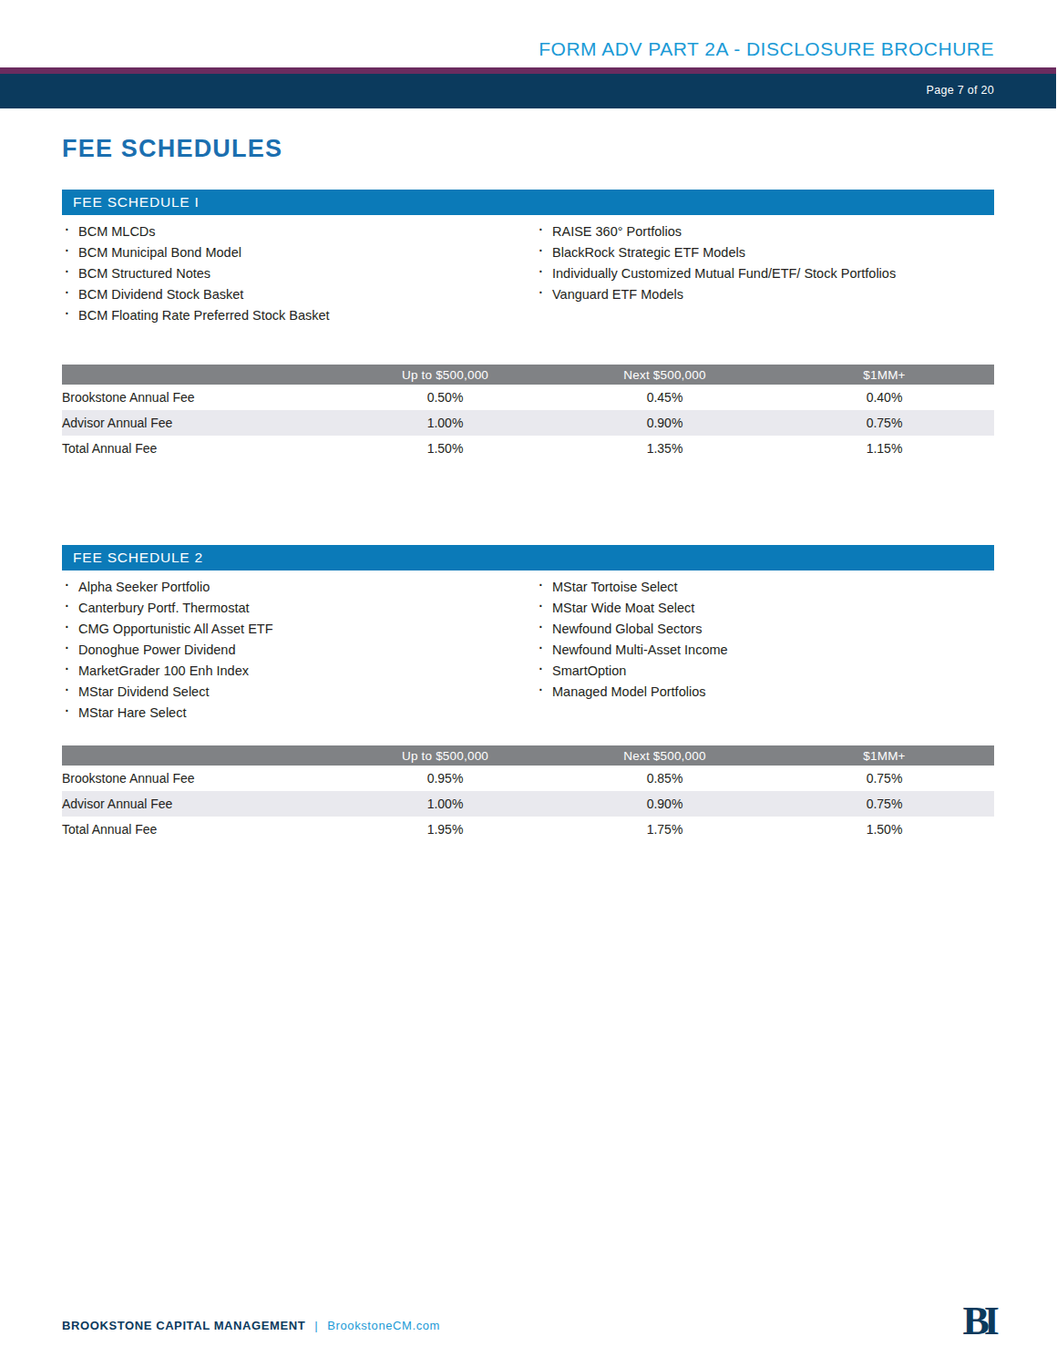FORM ADV PART 2A - DISCLOSURE BROCHURE
Page 7 of 20
FEE SCHEDULES
FEE SCHEDULE I
BCM MLCDs
BCM Municipal Bond Model
BCM Structured Notes
BCM Dividend Stock Basket
BCM Floating Rate Preferred Stock Basket
RAISE 360° Portfolios
BlackRock Strategic ETF Models
Individually Customized Mutual Fund/ETF/ Stock Portfolios
Vanguard ETF Models
| | Up to $500,000 | Next $500,000 | $1MM+ |
| --- | --- | --- | --- |
| Brookstone Annual Fee | 0.50% | 0.45% | 0.40% |
| Advisor Annual Fee | 1.00% | 0.90% | 0.75% |
| Total Annual Fee | 1.50% | 1.35% | 1.15% |
FEE SCHEDULE 2
Alpha Seeker Portfolio
Canterbury Portf. Thermostat
CMG Opportunistic All Asset ETF
Donoghue Power Dividend
MarketGrader 100 Enh Index
MStar Dividend Select
MStar Hare Select
MStar Tortoise Select
MStar Wide Moat Select
Newfound Global Sectors
Newfound Multi-Asset Income
SmartOption
Managed Model Portfolios
| | Up to $500,000 | Next $500,000 | $1MM+ |
| --- | --- | --- | --- |
| Brookstone Annual Fee | 0.95% | 0.85% | 0.75% |
| Advisor Annual Fee | 1.00% | 0.90% | 0.75% |
| Total Annual Fee | 1.95% | 1.75% | 1.50% |
BROOKSTONE CAPITAL MANAGEMENT|BrookstoneCM.com
BI